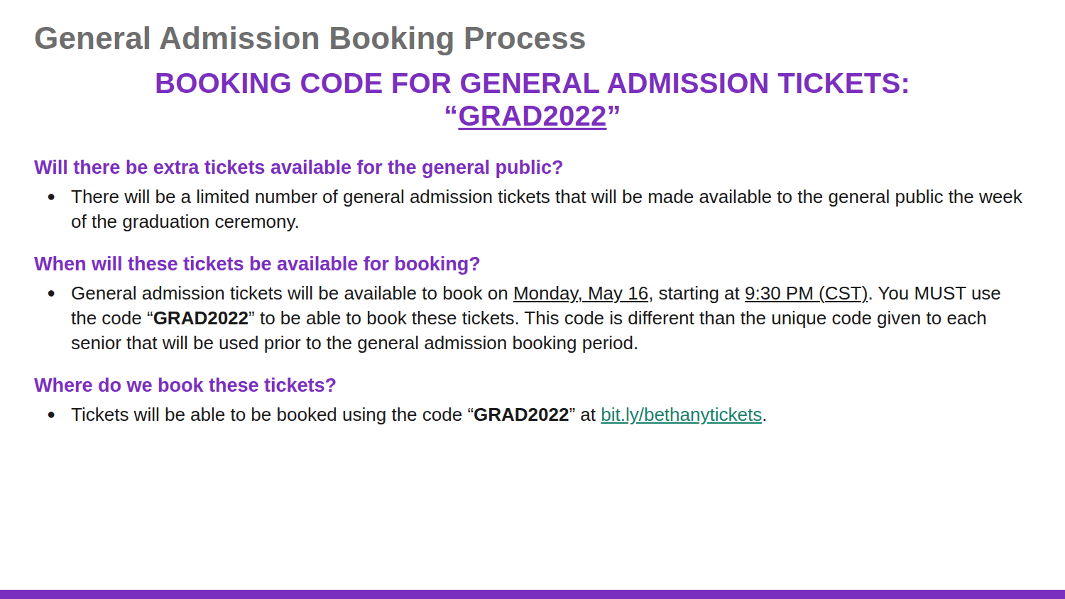General Admission Booking Process
BOOKING CODE FOR GENERAL ADMISSION TICKETS: “GRAD2022”
Will there be extra tickets available for the general public?
There will be a limited number of general admission tickets that will be made available to the general public the week of the graduation ceremony.
When will these tickets be available for booking?
General admission tickets will be available to book on Monday, May 16, starting at 9:30 PM (CST). You MUST use the code “GRAD2022” to be able to book these tickets. This code is different than the unique code given to each senior that will be used prior to the general admission booking period.
Where do we book these tickets?
Tickets will be able to be booked using the code “GRAD2022” at bit.ly/bethanytickets.